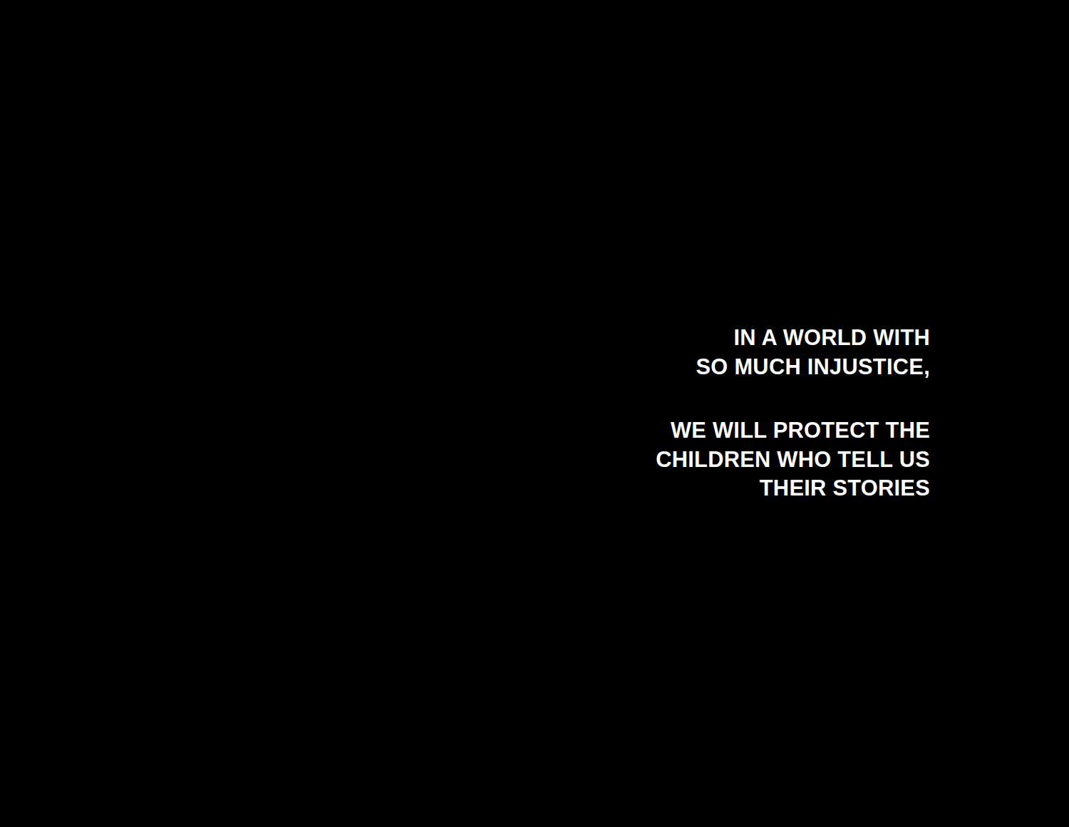In a world with
so much injustice,
We will protect the
children who tell us
their stories